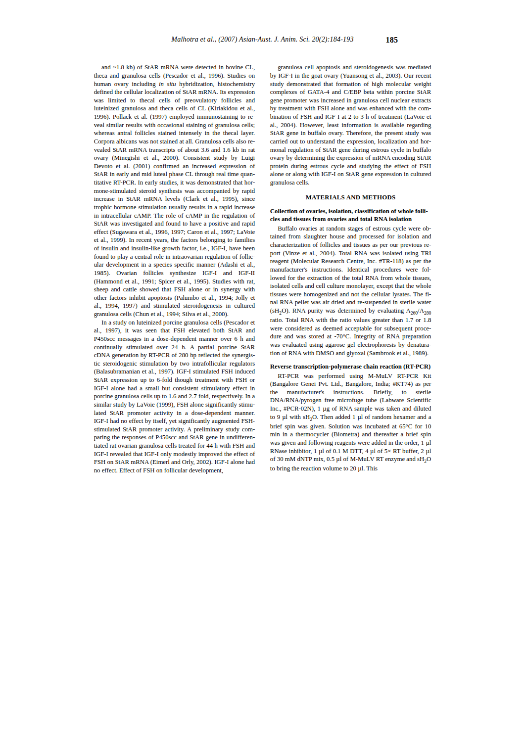Malhotra et al., (2007) Asian-Aust. J. Anim. Sci. 20(2):184-193185
and ~1.8 kb) of StAR mRNA were detected in bovine CL, theca and granulosa cells (Pescador et al., 1996). Studies on human ovary including in situ hybridization, histochemistry defined the cellular localization of StAR mRNA. Its expression was limited to thecal cells of preovulatory follicles and luteinized granulosa and theca cells of CL (Kiriakidou et al., 1996). Pollack et al. (1997) employed immunostaining to reveal similar results with occasional staining of granulosa cells; whereas antral follicles stained intensely in the thecal layer. Corpora albicans was not stained at all. Granulosa cells also revealed StAR mRNA transcripts of about 3.6 and 1.6 kb in rat ovary (Minegishi et al., 2000). Consistent study by Luigi Devoto et al. (2001) confirmed an increased expression of StAR in early and mid luteal phase CL through real time quantitative RT-PCR. In early studies, it was demonstrated that hormone-stimulated steroid synthesis was accompanied by rapid increase in StAR mRNA levels (Clark et al., 1995), since trophic hormone stimulation usually results in a rapid increase in intracellular cAMP. The role of cAMP in the regulation of StAR was investigated and found to have a positive and rapid effect (Sugawara et al., 1996, 1997; Caron et al., 1997; LaVoie et al., 1999). In recent years, the factors belonging to families of insulin and insulin-like growth factor, i.e., IGF-I, have been found to play a central role in intraovarian regulation of follicular development in a species specific manner (Adashi et al., 1985). Ovarian follicles synthesize IGF-I and IGF-II (Hammond et al., 1991; Spicer et al., 1995). Studies with rat, sheep and cattle showed that FSH alone or in synergy with other factors inhibit apoptosis (Palumbo et al., 1994; Jolly et al., 1994, 1997) and stimulated steroidogenesis in cultured granulosa cells (Chun et al., 1994; Silva et al., 2000).
In a study on luteinized porcine granulosa cells (Pescador et al., 1997), it was seen that FSH elevated both StAR and P450scc messages in a dose-dependent manner over 6 h and continually stimulated over 24 h. A partial porcine StAR cDNA generation by RT-PCR of 280 bp reflected the synergistic steroidogenic stimulation by two intrafollicular regulators (Balasubramanian et al., 1997). IGF-I stimulated FSH induced StAR expression up to 6-fold though treatment with FSH or IGF-I alone had a small but consistent stimulatory effect in porcine granulosa cells up to 1.6 and 2.7 fold, respectively. In a similar study by LaVoie (1999), FSH alone significantly stimulated StAR promoter activity in a dose-dependent manner. IGF-I had no effect by itself, yet significantly augmented FSH-stimulated StAR promoter activity. A preliminary study comparing the responses of P450scc and StAR gene in undifferentiated rat ovarian granulosa cells treated for 44 h with FSH and IGF-I revealed that IGF-I only modestly improved the effect of FSH on StAR mRNA (Eimerl and Orly, 2002). IGF-I alone had no effect. Effect of FSH on follicular development,
granulosa cell apoptosis and steroidogenesis was mediated by IGF-I in the goat ovary (Yuansong et al., 2003). Our recent study demonstrated that formation of high molecular weight complexes of GATA-4 and C/EBP beta within porcine StAR gene promoter was increased in granulosa cell nuclear extracts by treatment with FSH alone and was enhanced with the combination of FSH and IGF-I at 2 to 3 h of treatment (LaVoie et al., 2004). However, least information is available regarding StAR gene in buffalo ovary. Therefore, the present study was carried out to understand the expression, localization and hormonal regulation of StAR gene during estrous cycle in buffalo ovary by determining the expression of mRNA encoding StAR protein during estrous cycle and studying the effect of FSH alone or along with IGF-I on StAR gene expression in cultured granulosa cells.
Materials and Methods
Collection of ovaries, isolation, classification of whole follicles and tissues from ovaries and total RNA isolation
Buffalo ovaries at random stages of estrous cycle were obtained from slaughter house and processed for isolation and characterization of follicles and tissues as per our previous report (Vinze et al., 2004). Total RNA was isolated using TRI reagent (Molecular Research Centre, Inc. #TR-118) as per the manufacturer's instructions. Identical procedures were followed for the extraction of the total RNA from whole tissues, isolated cells and cell culture monolayer, except that the whole tissues were homogenized and not the cellular lysates. The final RNA pellet was air dried and re-suspended in sterile water (sH2O). RNA purity was determined by evaluating A260/A280 ratio. Total RNA with the ratio values greater than 1.7 or 1.8 were considered as deemed acceptable for subsequent procedure and was stored at -70°C. Integrity of RNA preparation was evaluated using agarose gel electrophoresis by denaturation of RNA with DMSO and glyoxal (Sambrook et al., 1989).
Reverse transcription-polymerase chain reaction (RT-PCR)
RT-PCR was performed using M-MuLV RT-PCR Kit (Bangalore Genei Pvt. Ltd., Bangalore, India; #KT74) as per the manufacturer's instructions. Briefly, to sterile DNA/RNA/pyrogen free microfuge tube (Labware Scientific Inc., #PCR-02N), 1 µg of RNA sample was taken and diluted to 9 µl with sH2O. Then added 1 µl of random hexamer and a brief spin was given. Solution was incubated at 65°C for 10 min in a thermocycler (Biometra) and thereafter a brief spin was given and following reagents were added in the order, 1 µl RNase inhibitor, 1 µl of 0.1 M DTT, 4 µl of 5× RT buffer, 2 µl of 30 mM dNTP mix, 0.5 µl of M-MuLV RT enzyme and sH2O to bring the reaction volume to 20 µl. This